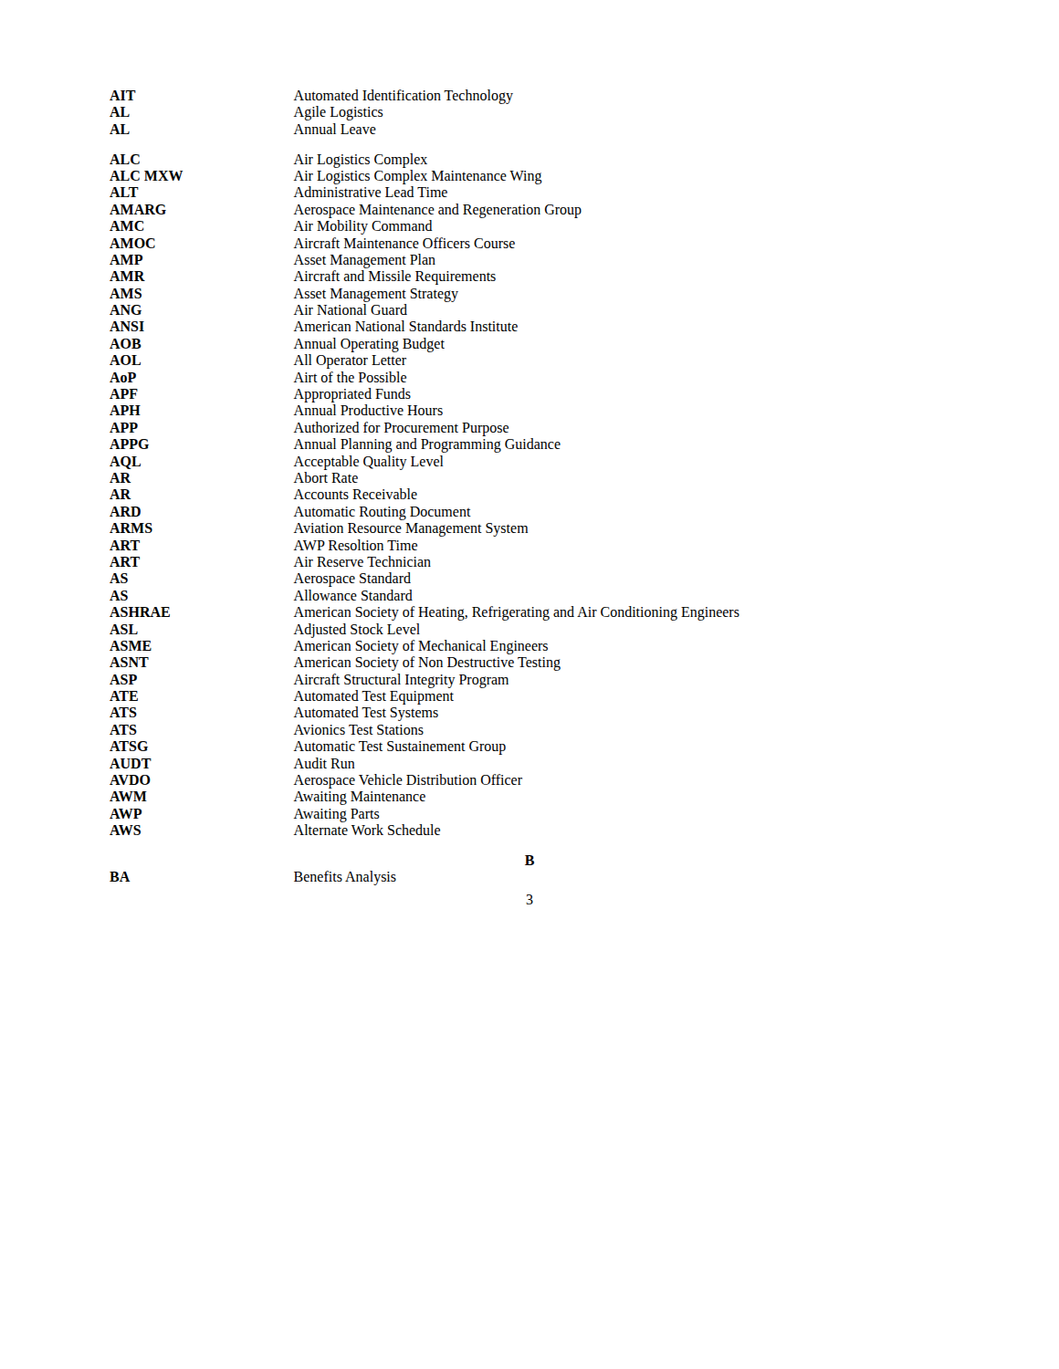| AIT | Automated Identification Technology |
| AL | Agile Logistics |
| AL | Annual Leave |
| ALC | Air Logistics Complex |
| ALC MXW | Air Logistics Complex Maintenance Wing |
| ALT | Administrative Lead Time |
| AMARG | Aerospace Maintenance and Regeneration Group |
| AMC | Air Mobility Command |
| AMOC | Aircraft Maintenance Officers Course |
| AMP | Asset Management Plan |
| AMR | Aircraft and Missile Requirements |
| AMS | Asset Management Strategy |
| ANG | Air National Guard |
| ANSI | American National Standards Institute |
| AOB | Annual Operating Budget |
| AOL | All Operator Letter |
| AoP | Airt of the Possible |
| APF | Appropriated Funds |
| APH | Annual Productive Hours |
| APP | Authorized for Procurement Purpose |
| APPG | Annual Planning and Programming Guidance |
| AQL | Acceptable Quality Level |
| AR | Abort Rate |
| AR | Accounts Receivable |
| ARD | Automatic Routing Document |
| ARMS | Aviation Resource Management System |
| ART | AWP Resoltion Time |
| ART | Air Reserve Technician |
| AS | Aerospace Standard |
| AS | Allowance Standard |
| ASHRAE | American Society of Heating, Refrigerating and Air Conditioning Engineers |
| ASL | Adjusted Stock Level |
| ASME | American Society of Mechanical Engineers |
| ASNT | American Society of Non Destructive Testing |
| ASP | Aircraft Structural Integrity Program |
| ATE | Automated Test Equipment |
| ATS | Automated Test Systems |
| ATS | Avionics Test Stations |
| ATSG | Automatic Test Sustainement Group |
| AUDT | Audit Run |
| AVDO | Aerospace Vehicle Distribution Officer |
| AWM | Awaiting Maintenance |
| AWP | Awaiting Parts |
| AWS | Alternate Work Schedule |
| B |
| BA | Benefits Analysis |
3